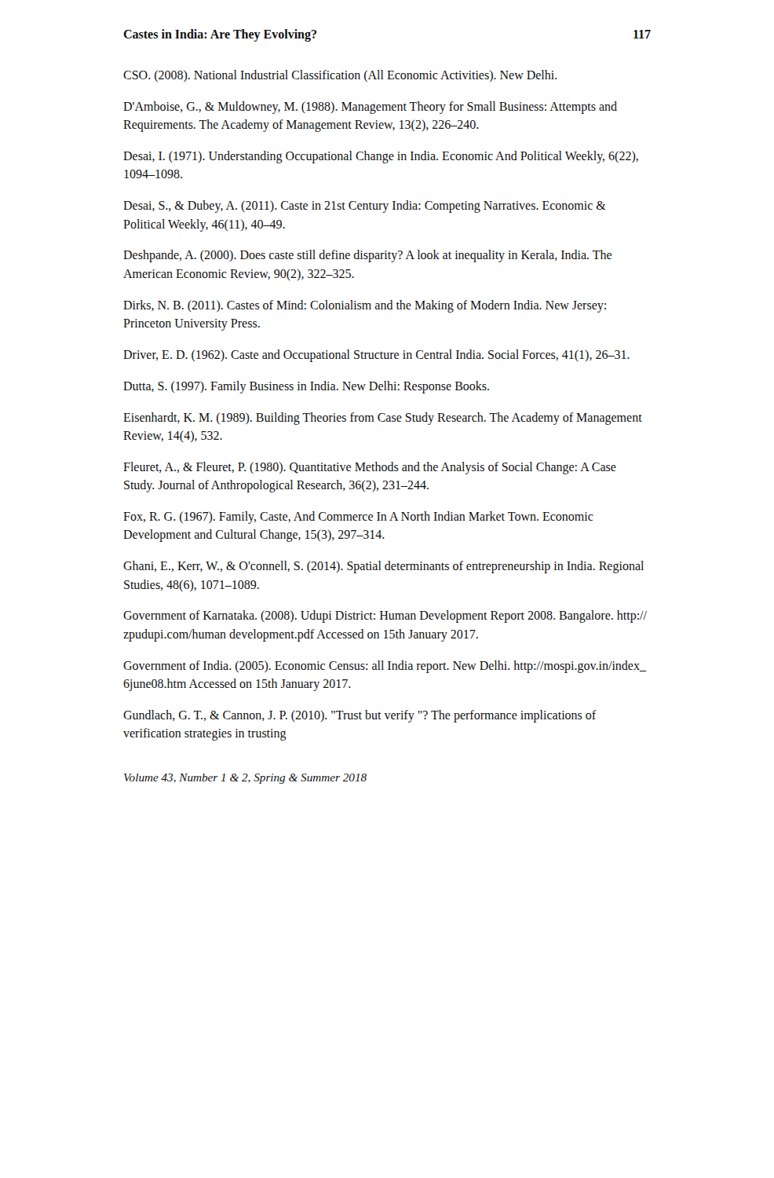Castes in India: Are They Evolving? 117
CSO. (2008). National Industrial Classification (All Economic Activities). New Delhi.
D'Amboise, G., & Muldowney, M. (1988). Management Theory for Small Business: Attempts and Requirements. The Academy of Management Review, 13(2), 226–240.
Desai, I. (1971). Understanding Occupational Change in India. Economic And Political Weekly, 6(22), 1094–1098.
Desai, S., & Dubey, A. (2011). Caste in 21st Century India: Competing Narratives. Economic & Political Weekly, 46(11), 40–49.
Deshpande, A. (2000). Does caste still define disparity? A look at inequality in Kerala, India. The American Economic Review, 90(2), 322–325.
Dirks, N. B. (2011). Castes of Mind: Colonialism and the Making of Modern India. New Jersey: Princeton University Press.
Driver, E. D. (1962). Caste and Occupational Structure in Central India. Social Forces, 41(1), 26–31.
Dutta, S. (1997). Family Business in India. New Delhi: Response Books.
Eisenhardt, K. M. (1989). Building Theories from Case Study Research. The Academy of Management Review, 14(4), 532.
Fleuret, A., & Fleuret, P. (1980). Quantitative Methods and the Analysis of Social Change: A Case Study. Journal of Anthropological Research, 36(2), 231–244.
Fox, R. G. (1967). Family, Caste, And Commerce In A North Indian Market Town. Economic Development and Cultural Change, 15(3), 297–314.
Ghani, E., Kerr, W., & O'connell, S. (2014). Spatial determinants of entrepreneurship in India. Regional Studies, 48(6), 1071–1089.
Government of Karnataka. (2008). Udupi District: Human Development Report 2008. Bangalore. http://zpudupi.com/human development.pdf Accessed on 15th January 2017.
Government of India. (2005). Economic Census: all India report. New Delhi. http://mospi.gov.in/index_6june08.htm Accessed on 15th January 2017.
Gundlach, G. T., & Cannon, J. P. (2010). "Trust but verify "? The performance implications of verification strategies in trusting
Volume 43, Number 1 & 2, Spring & Summer 2018